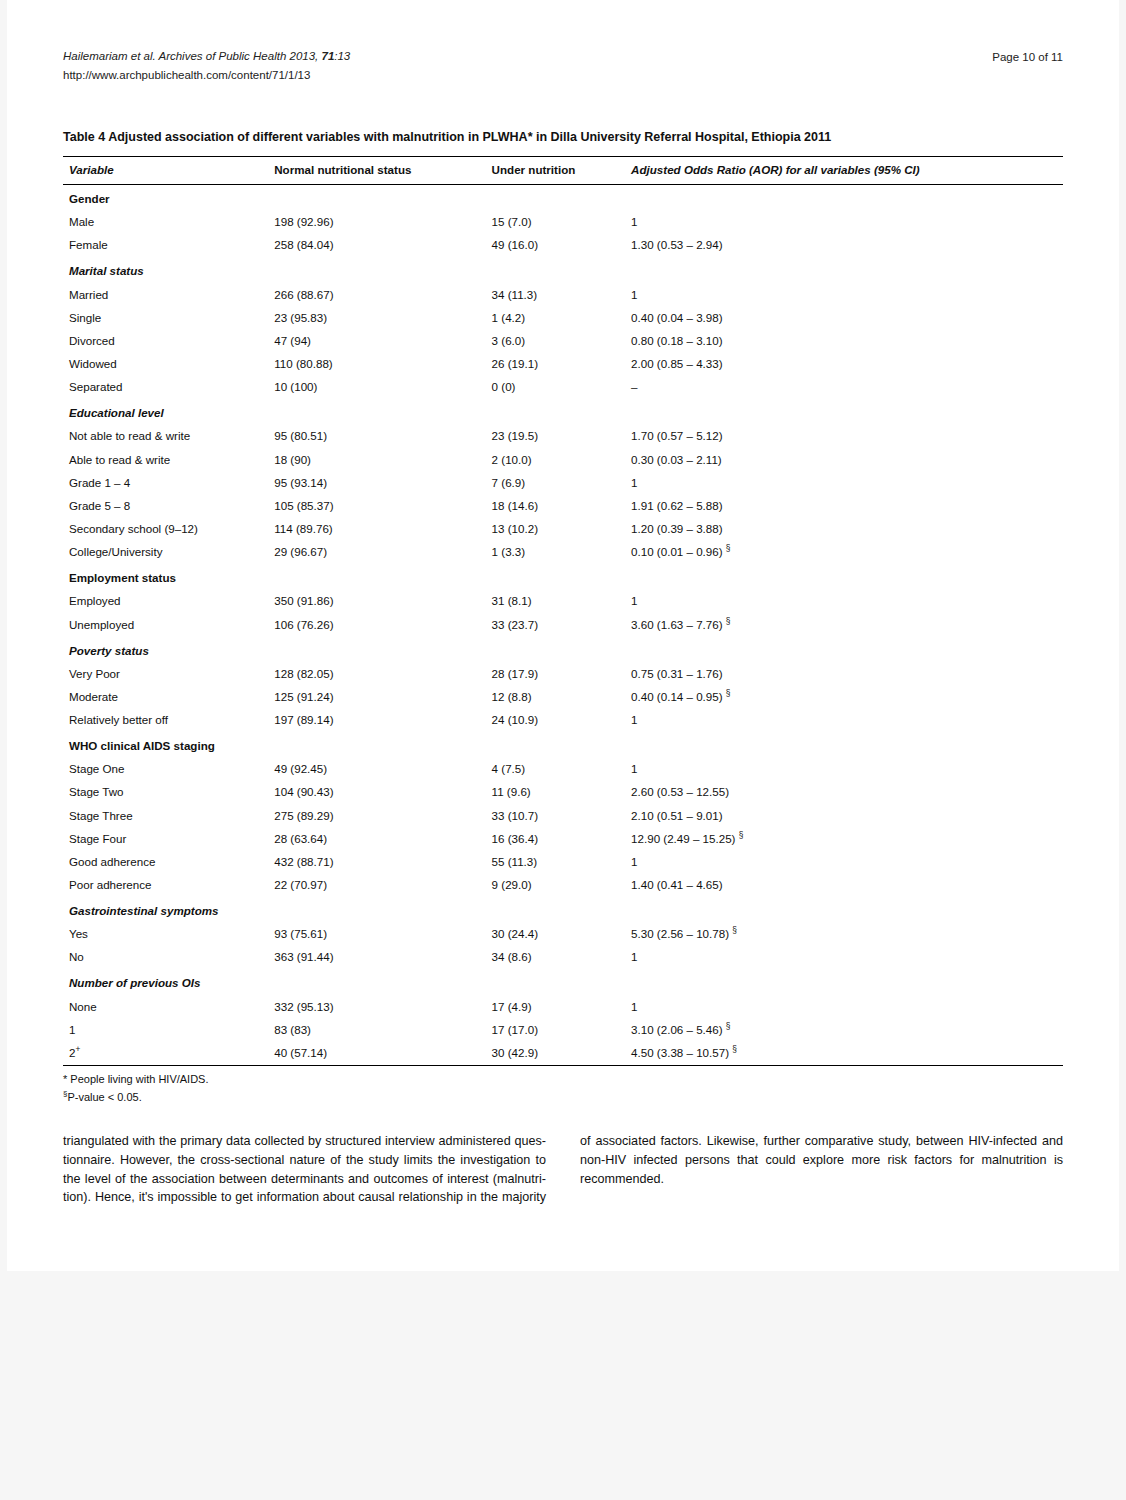Hailemariam et al. Archives of Public Health 2013, 71:13
http://www.archpublichealth.com/content/71/1/13
Page 10 of 11
Table 4 Adjusted association of different variables with malnutrition in PLWHA* in Dilla University Referral Hospital, Ethiopia 2011
| Variable | Normal nutritional status | Under nutrition | Adjusted Odds Ratio (AOR) for all variables (95% CI) |
| --- | --- | --- | --- |
| Gender |
| Male | 198 (92.96) | 15 (7.0) | 1 |
| Female | 258 (84.04) | 49 (16.0) | 1.30 (0.53 – 2.94) |
| Marital status |
| Married | 266 (88.67) | 34 (11.3) | 1 |
| Single | 23 (95.83) | 1 (4.2) | 0.40 (0.04 – 3.98) |
| Divorced | 47 (94) | 3 (6.0) | 0.80 (0.18 – 3.10) |
| Widowed | 110 (80.88) | 26 (19.1) | 2.00 (0.85 – 4.33) |
| Separated | 10 (100) | 0 (0) | – |
| Educational level |
| Not able to read & write | 95 (80.51) | 23 (19.5) | 1.70 (0.57 – 5.12) |
| Able to read & write | 18 (90) | 2 (10.0) | 0.30 (0.03 – 2.11) |
| Grade 1 – 4 | 95 (93.14) | 7 (6.9) | 1 |
| Grade 5 – 8 | 105 (85.37) | 18 (14.6) | 1.91 (0.62 – 5.88) |
| Secondary school (9–12) | 114 (89.76) | 13 (10.2) | 1.20 (0.39 – 3.88) |
| College/University | 29 (96.67) | 1 (3.3) | 0.10 (0.01 – 0.96) § |
| Employment status |
| Employed | 350 (91.86) | 31 (8.1) | 1 |
| Unemployed | 106 (76.26) | 33 (23.7) | 3.60 (1.63 – 7.76) § |
| Poverty status |
| Very Poor | 128 (82.05) | 28 (17.9) | 0.75 (0.31 – 1.76) |
| Moderate | 125 (91.24) | 12 (8.8) | 0.40 (0.14 – 0.95) § |
| Relatively better off | 197 (89.14) | 24 (10.9) | 1 |
| WHO clinical AIDS staging |
| Stage One | 49 (92.45) | 4 (7.5) | 1 |
| Stage Two | 104 (90.43) | 11 (9.6) | 2.60 (0.53 – 12.55) |
| Stage Three | 275 (89.29) | 33 (10.7) | 2.10 (0.51 – 9.01) |
| Stage Four | 28 (63.64) | 16 (36.4) | 12.90 (2.49 – 15.25) § |
| Good adherence | 432 (88.71) | 55 (11.3) | 1 |
| Poor adherence | 22 (70.97) | 9 (29.0) | 1.40 (0.41 – 4.65) |
| Gastrointestinal symptoms |
| Yes | 93 (75.61) | 30 (24.4) | 5.30 (2.56 – 10.78) § |
| No | 363 (91.44) | 34 (8.6) | 1 |
| Number of previous OIs |
| None | 332 (95.13) | 17 (4.9) | 1 |
| 1 | 83 (83) | 17 (17.0) | 3.10 (2.06 – 5.46) § |
| 2 + | 40 (57.14) | 30 (42.9) | 4.50 (3.38 – 10.57) § |
* People living with HIV/AIDS.
§P-value < 0.05.
triangulated with the primary data collected by structured interview administered questionnaire. However, the cross-sectional nature of the study limits the investigation to the level of the association between determinants and outcomes of interest (malnutrition). Hence, it's impossible to get information about causal relationship in the majority of associated factors. Likewise, further comparative study, between HIV-infected and non-HIV infected persons that could explore more risk factors for malnutrition is recommended.